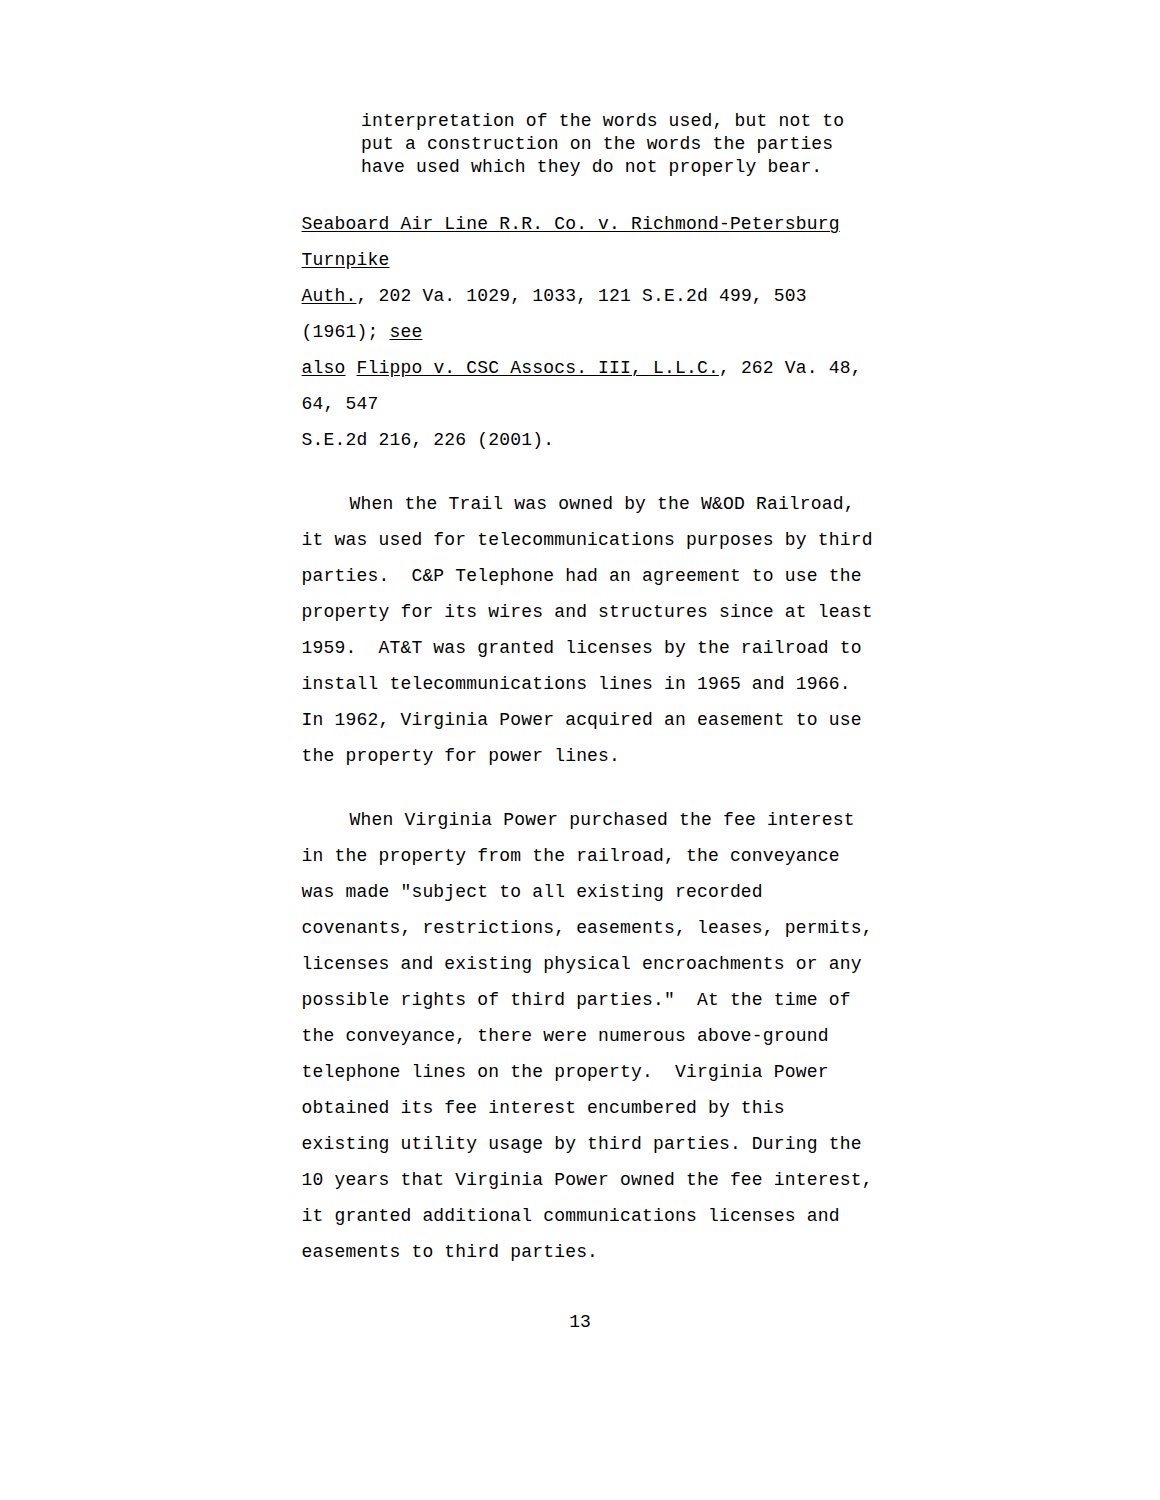interpretation of the words used, but not to
put a construction on the words the parties
have used which they do not properly bear.
Seaboard Air Line R.R. Co. v. Richmond-Petersburg Turnpike
Auth., 202 Va. 1029, 1033, 121 S.E.2d 499, 503 (1961); see
also Flippo v. CSC Assocs. III, L.L.C., 262 Va. 48, 64, 547
S.E.2d 216, 226 (2001).
When the Trail was owned by the W&OD Railroad, it was used for telecommunications purposes by third parties. C&P Telephone had an agreement to use the property for its wires and structures since at least 1959. AT&T was granted licenses by the railroad to install telecommunications lines in 1965 and 1966. In 1962, Virginia Power acquired an easement to use the property for power lines.
When Virginia Power purchased the fee interest in the property from the railroad, the conveyance was made "subject to all existing recorded covenants, restrictions, easements, leases, permits, licenses and existing physical encroachments or any possible rights of third parties." At the time of the conveyance, there were numerous above-ground telephone lines on the property. Virginia Power obtained its fee interest encumbered by this existing utility usage by third parties. During the 10 years that Virginia Power owned the fee interest, it granted additional communications licenses and easements to third parties.
13